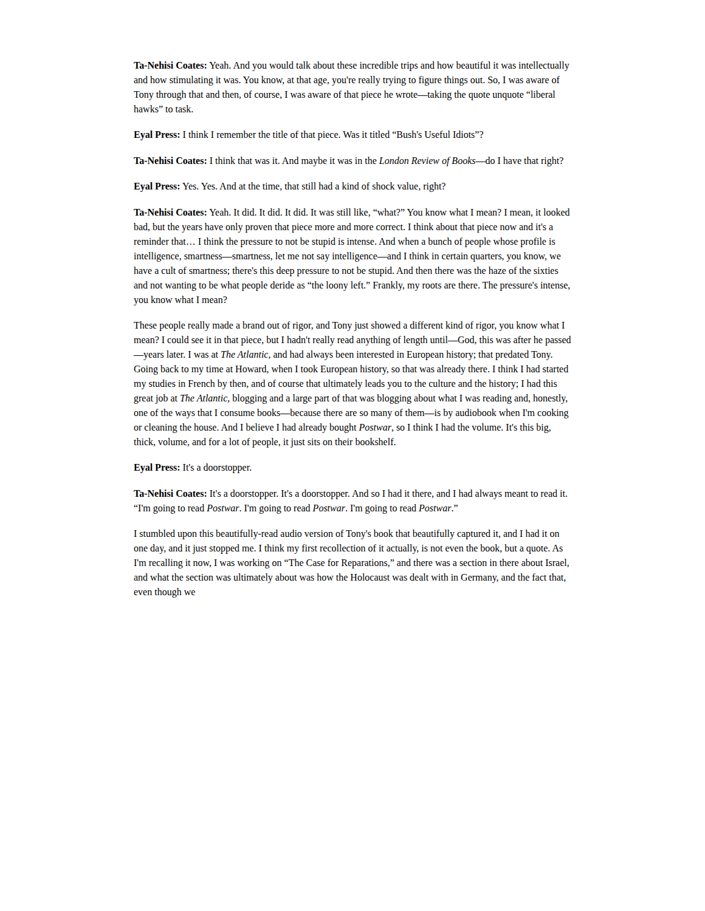Ta-Nehisi Coates: Yeah. And you would talk about these incredible trips and how beautiful it was intellectually and how stimulating it was. You know, at that age, you're really trying to figure things out. So, I was aware of Tony through that and then, of course, I was aware of that piece he wrote—taking the quote unquote “liberal hawks” to task.
Eyal Press: I think I remember the title of that piece. Was it titled “Bush's Useful Idiots”?
Ta-Nehisi Coates: I think that was it. And maybe it was in the London Review of Books—do I have that right?
Eyal Press: Yes. Yes. And at the time, that still had a kind of shock value, right?
Ta-Nehisi Coates: Yeah. It did. It did. It did. It was still like, “what?” You know what I mean? I mean, it looked bad, but the years have only proven that piece more and more correct. I think about that piece now and it's a reminder that… I think the pressure to not be stupid is intense. And when a bunch of people whose profile is intelligence, smartness—smartness, let me not say intelligence—and I think in certain quarters, you know, we have a cult of smartness; there's this deep pressure to not be stupid. And then there was the haze of the sixties and not wanting to be what people deride as “the loony left.” Frankly, my roots are there. The pressure's intense, you know what I mean?
These people really made a brand out of rigor, and Tony just showed a different kind of rigor, you know what I mean? I could see it in that piece, but I hadn't really read anything of length until—God, this was after he passed—years later. I was at The Atlantic, and had always been interested in European history; that predated Tony. Going back to my time at Howard, when I took European history, so that was already there. I think I had started my studies in French by then, and of course that ultimately leads you to the culture and the history; I had this great job at The Atlantic, blogging and a large part of that was blogging about what I was reading and, honestly, one of the ways that I consume books—because there are so many of them—is by audiobook when I'm cooking or cleaning the house. And I believe I had already bought Postwar, so I think I had the volume. It's this big, thick, volume, and for a lot of people, it just sits on their bookshelf.
Eyal Press: It's a doorstopper.
Ta-Nehisi Coates: It's a doorstopper. It's a doorstopper. And so I had it there, and I had always meant to read it. “I'm going to read Postwar. I'm going to read Postwar. I'm going to read Postwar.”
I stumbled upon this beautifully-read audio version of Tony's book that beautifully captured it, and I had it on one day, and it just stopped me. I think my first recollection of it actually, is not even the book, but a quote. As I'm recalling it now, I was working on “The Case for Reparations,” and there was a section in there about Israel, and what the section was ultimately about was how the Holocaust was dealt with in Germany, and the fact that, even though we